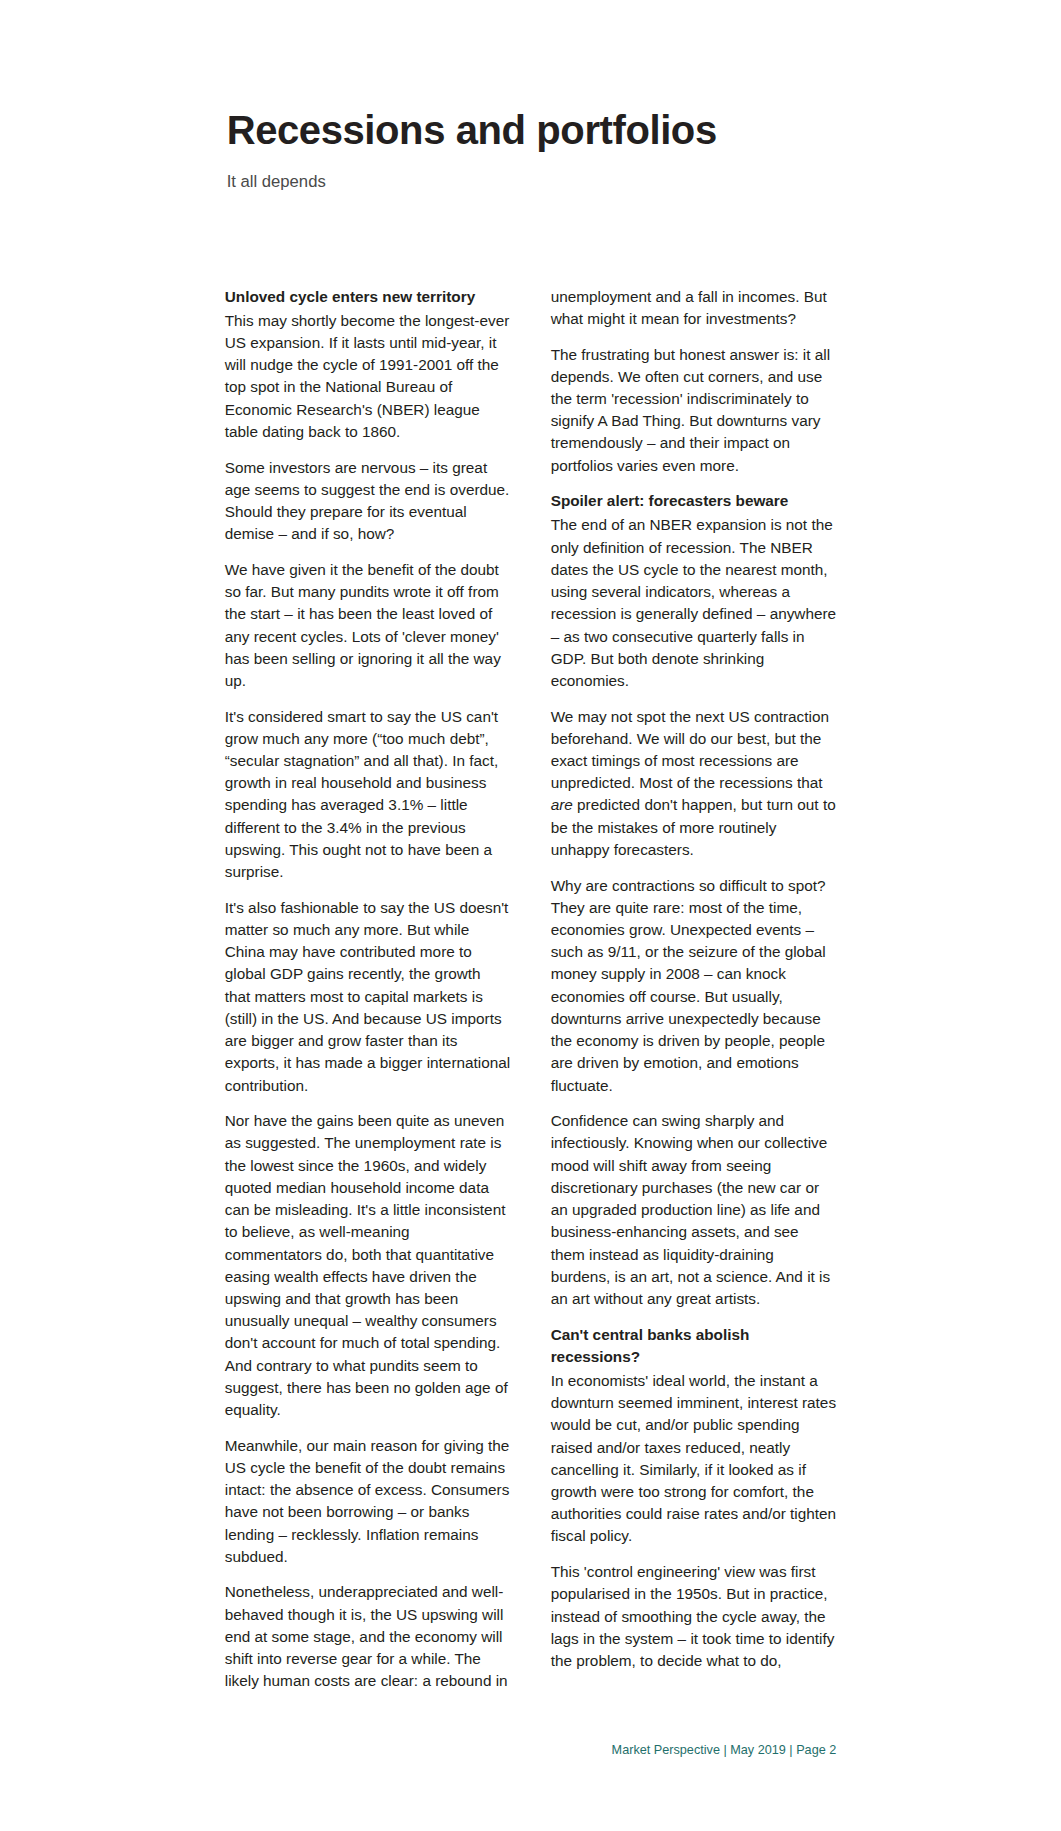Recessions and portfolios
It all depends
Unloved cycle enters new territory
This may shortly become the longest-ever US expansion. If it lasts until mid-year, it will nudge the cycle of 1991-2001 off the top spot in the National Bureau of Economic Research's (NBER) league table dating back to 1860.
Some investors are nervous – its great age seems to suggest the end is overdue. Should they prepare for its eventual demise – and if so, how?
We have given it the benefit of the doubt so far. But many pundits wrote it off from the start – it has been the least loved of any recent cycles. Lots of 'clever money' has been selling or ignoring it all the way up.
It's considered smart to say the US can't grow much any more (“too much debt”, “secular stagnation” and all that). In fact, growth in real household and business spending has averaged 3.1% – little different to the 3.4% in the previous upswing. This ought not to have been a surprise.
It's also fashionable to say the US doesn't matter so much any more. But while China may have contributed more to global GDP gains recently, the growth that matters most to capital markets is (still) in the US. And because US imports are bigger and grow faster than its exports, it has made a bigger international contribution.
Nor have the gains been quite as uneven as suggested. The unemployment rate is the lowest since the 1960s, and widely quoted median household income data can be misleading. It's a little inconsistent to believe, as well-meaning commentators do, both that quantitative easing wealth effects have driven the upswing and that growth has been unusually unequal – wealthy consumers don't account for much of total spending. And contrary to what pundits seem to suggest, there has been no golden age of equality.
Meanwhile, our main reason for giving the US cycle the benefit of the doubt remains intact: the absence of excess. Consumers have not been borrowing – or banks lending – recklessly. Inflation remains subdued.
Nonetheless, underappreciated and well-behaved though it is, the US upswing will end at some stage, and the economy will shift into reverse gear for a while. The likely human costs are clear: a rebound in unemployment and a fall in incomes. But what might it mean for investments?
The frustrating but honest answer is: it all depends. We often cut corners, and use the term 'recession' indiscriminately to signify A Bad Thing. But downturns vary tremendously – and their impact on portfolios varies even more.
Spoiler alert: forecasters beware
The end of an NBER expansion is not the only definition of recession. The NBER dates the US cycle to the nearest month, using several indicators, whereas a recession is generally defined – anywhere – as two consecutive quarterly falls in GDP. But both denote shrinking economies.
We may not spot the next US contraction beforehand. We will do our best, but the exact timings of most recessions are unpredicted. Most of the recessions that are predicted don't happen, but turn out to be the mistakes of more routinely unhappy forecasters.
Why are contractions so difficult to spot? They are quite rare: most of the time, economies grow. Unexpected events – such as 9/11, or the seizure of the global money supply in 2008 – can knock economies off course. But usually, downturns arrive unexpectedly because the economy is driven by people, people are driven by emotion, and emotions fluctuate.
Confidence can swing sharply and infectiously. Knowing when our collective mood will shift away from seeing discretionary purchases (the new car or an upgraded production line) as life and business-enhancing assets, and see them instead as liquidity-draining burdens, is an art, not a science. And it is an art without any great artists.
Can't central banks abolish recessions?
In economists' ideal world, the instant a downturn seemed imminent, interest rates would be cut, and/or public spending raised and/or taxes reduced, neatly cancelling it. Similarly, if it looked as if growth were too strong for comfort, the authorities could raise rates and/or tighten fiscal policy.
This 'control engineering' view was first popularised in the 1950s. But in practice, instead of smoothing the cycle away, the lags in the system – it took time to identify the problem, to decide what to do,
Market Perspective | May 2019 | Page 2